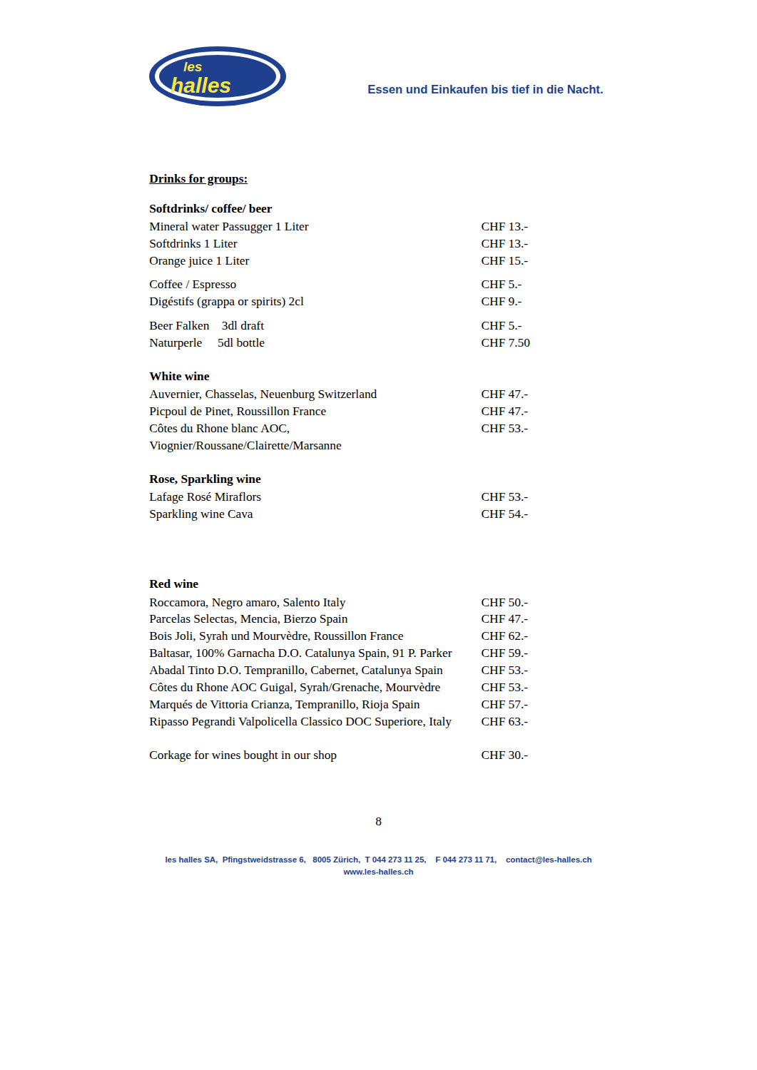les halles
Essen und Einkaufen bis tief in die Nacht.
Drinks for groups:
Softdrinks/ coffee/ beer
| Mineral water Passugger 1 Liter | CHF 13.- |
| Softdrinks 1 Liter | CHF 13.- |
| Orange juice 1 Liter | CHF 15.- |
| Coffee / Espresso | CHF 5.- |
| Digéstifs (grappa or spirits) 2cl | CHF 9.- |
| Beer Falken 3dl draft | CHF 5.- |
| Naturperle 5dl bottle | CHF 7.50 |
White wine
| Auvernier, Chasselas, Neuenburg Switzerland | CHF 47.- |
| Picpoul de Pinet, Roussillon France | CHF 47.- |
| Côtes du Rhone blanc AOC, Viognier/Roussane/Clairette/Marsanne | CHF 53.- |
Rose, Sparkling wine
| Lafage Rosé Miraflors | CHF 53.- |
| Sparkling wine Cava | CHF 54.- |
Red wine
| Roccamora, Negro amaro, Salento Italy | CHF 50.- |
| Parcelas Selectas, Mencia, Bierzo Spain | CHF 47.- |
| Bois Joli, Syrah und Mourvèdre, Roussillon France | CHF 62.- |
| Baltasar, 100% Garnacha D.O. Catalunya Spain, 91 P. Parker | CHF 59.- |
| Abadal Tinto D.O. Tempranillo, Cabernet, Catalunya Spain | CHF 53.- |
| Côtes du Rhone AOC Guigal, Syrah/Grenache, Mourvèdre | CHF 53.- |
| Marqués de Vittoria Crianza, Tempranillo, Rioja Spain | CHF 57.- |
| Ripasso Pegrandi Valpolicella Classico DOC Superiore, Italy | CHF 63.- |
| Corkage for wines bought in our shop | CHF 30.- |
8
les halles SA, Pfingstweidstrasse 6, 8005 Zürich, T 044 273 11 25, F 044 273 11 71, contact@les-halles.ch
www.les-halles.ch